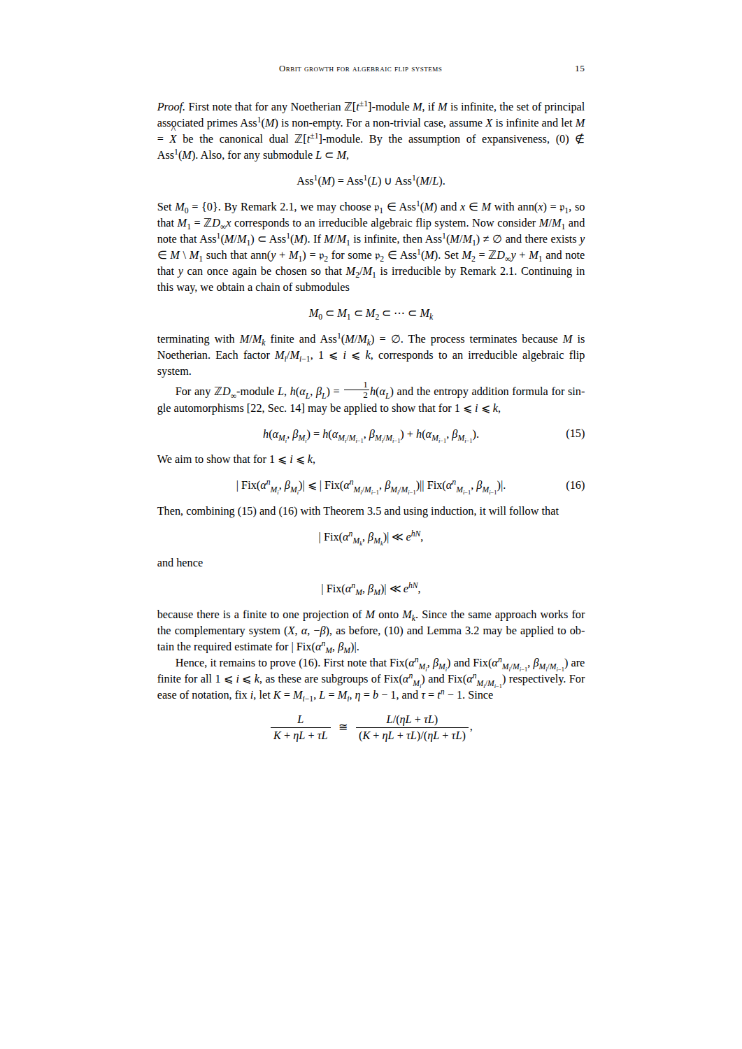Orbit growth for algebraic flip systems 15
Proof. First note that for any Noetherian ℤ[t±1]-module M, if M is infinite, the set of principal associated primes Ass1(M) is non-empty. For a non-trivial case, assume X is infinite and let M = X be the canonical dual ℤ[t±1]-module. By the assumption of expansiveness, (0) ∉ Ass1(M). Also, for any submodule L ⊂ M,
Ass1(M) = Ass1(L) ∪ Ass1(M/L).
Set M0 = {0}. By Remark 2.1, we may choose 𝔭1 ∈ Ass1(M) and x ∈ M with ann(x) = 𝔭1, so that M1 = ℤD∞x corresponds to an irreducible algebraic flip system. Now consider M/M1 and note that Ass1(M/M1) ⊂ Ass1(M). If M/M1 is infinite, then Ass1(M/M1) ≠ ∅ and there exists y ∈ M \ M1 such that ann(y + M1) = 𝔭2 for some 𝔭2 ∈ Ass1(M). Set M2 = ℤD∞y + M1 and note that y can once again be chosen so that M2/M1 is irreducible by Remark 2.1. Continuing in this way, we obtain a chain of submodules
M0 ⊂ M1 ⊂ M2 ⊂ ⋯ ⊂ Mk
terminating with M/Mk finite and Ass1(M/Mk) = ∅. The process terminates because M is Noetherian. Each factor Mi/Mi−1, 1 ⩽ i ⩽ k, corresponds to an irreducible algebraic flip system.
For any ℤD∞-module L, h(αL, βL) = 12 h(αL) and the entropy addition formula for single automorphisms [22, Sec. 14] may be applied to show that for 1 ⩽ i ⩽ k,
h(αMi, βMi) = h(αMi/Mi−1, βMi/Mi−1) + h(αMi−1, βMi−1). (15)
We aim to show that for 1 ⩽ i ⩽ k,
| Fix(αnMi, βMi)| ⩽ | Fix(αnMi/Mi−1, βMi/Mi−1)|| Fix(αnMi−1, βMi−1)|. (16)
Then, combining (15) and (16) with Theorem 3.5 and using induction, it will follow that
| Fix(αnMk, βMk)| ≪ ehN,
and hence
| Fix(αnM, βM)| ≪ ehN,
because there is a finite to one projection of M onto Mk. Since the same approach works for the complementary system (X, α, −β), as before, (10) and Lemma 3.2 may be applied to obtain the required estimate for | Fix(αnM, βM)|.
Hence, it remains to prove (16). First note that Fix(αnMi, βMi) and Fix(αnMi/Mi−1, βMi/Mi−1) are finite for all 1 ⩽ i ⩽ k, as these are subgroups of Fix(αnMi) and Fix(αnMi/Mi−1) respectively. For ease of notation, fix i, let K = Mi−1, L = Mi, η = b − 1, and τ = tn − 1. Since
L K + ηL + τL ≅ L/(ηL + τL) (K + ηL + τL)/(ηL + τL) ,